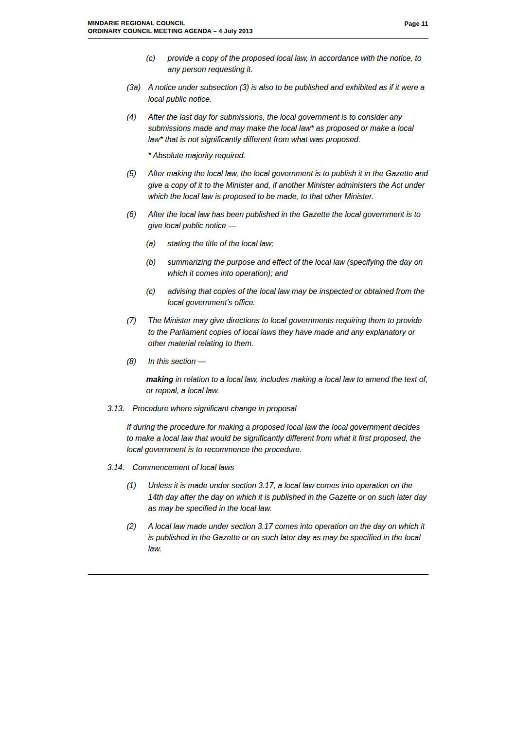MINDARIE REGIONAL COUNCIL
ORDINARY COUNCIL MEETING AGENDA – 4 July 2013
Page 11
(c)
provide a copy of the proposed local law, in accordance with the notice, to any person requesting it.
(3a)
A notice under subsection (3) is also to be published and exhibited as if it were a local public notice.
(4)
After the last day for submissions, the local government is to consider any submissions made and may make the local law* as proposed or make a local law* that is not significantly different from what was proposed.
* Absolute majority required.
(5)
After making the local law, the local government is to publish it in the Gazette and give a copy of it to the Minister and, if another Minister administers the Act under which the local law is proposed to be made, to that other Minister.
(6)
After the local law has been published in the Gazette the local government is to give local public notice —
(a)
stating the title of the local law;
(b)
summarizing the purpose and effect of the local law (specifying the day on which it comes into operation); and
(c)
advising that copies of the local law may be inspected or obtained from the local government’s office.
(7)
The Minister may give directions to local governments requiring them to provide to the Parliament copies of local laws they have made and any explanatory or other material relating to them.
(8)
In this section —
making in relation to a local law, includes making a local law to amend the text of, or repeal, a local law.
3.13.
Procedure where significant change in proposal
If during the procedure for making a proposed local law the local government decides to make a local law that would be significantly different from what it first proposed, the local government is to recommence the procedure.
3.14.
Commencement of local laws
(1)
Unless it is made under section 3.17, a local law comes into operation on the 14th day after the day on which it is published in the Gazette or on such later day as may be specified in the local law.
(2)
A local law made under section 3.17 comes into operation on the day on which it is published in the Gazette or on such later day as may be specified in the local law.